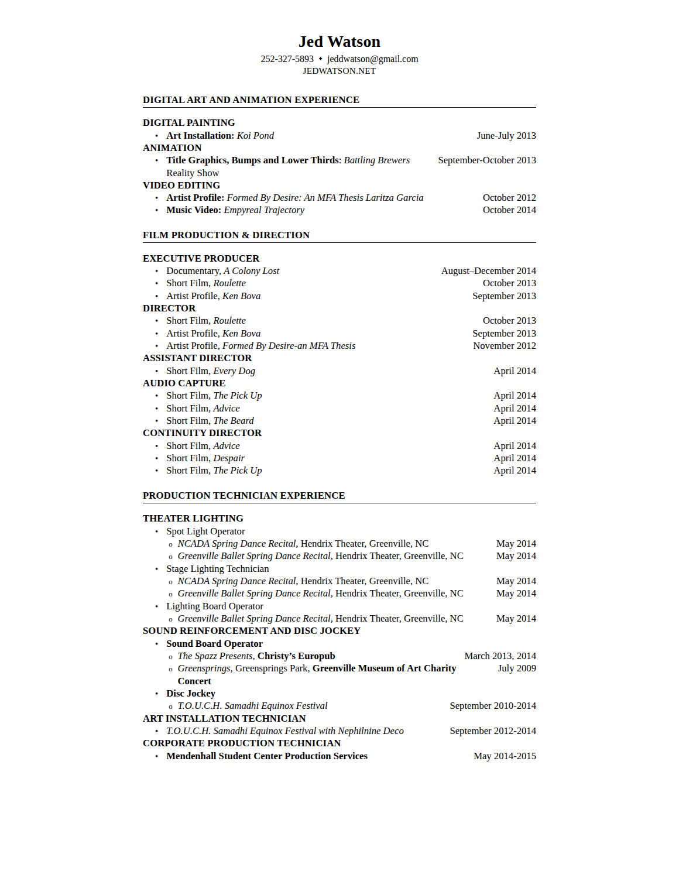Jed Watson
252-327-5893 ✦ jeddwatson@gmail.com
JEDWATSON.NET
DIGITAL ART AND ANIMATION EXPERIENCE
DIGITAL PAINTING
• Art Installation: Koi Pond June-July 2013
ANIMATION
• Title Graphics, Bumps and Lower Thirds: Battling Brewers Reality Show September-October 2013
VIDEO EDITING
• Artist Profile: Formed By Desire: An MFA Thesis Laritza Garcia October 2012
• Music Video: Empyreal Trajectory October 2014
FILM PRODUCTION & DIRECTION
EXECUTIVE PRODUCER
• Documentary, A Colony Lost August–December 2014
• Short Film, Roulette October 2013
• Artist Profile, Ken Bova September 2013
DIRECTOR
• Short Film, Roulette October 2013
• Artist Profile, Ken Bova September 2013
• Artist Profile, Formed By Desire-an MFA Thesis November 2012
ASSISTANT DIRECTOR
• Short Film, Every Dog April 2014
AUDIO CAPTURE
• Short Film, The Pick Up April 2014
• Short Film, Advice April 2014
• Short Film, The Beard April 2014
CONTINUITY DIRECTOR
• Short Film, Advice April 2014
• Short Film, Despair April 2014
• Short Film, The Pick Up April 2014
PRODUCTION TECHNICIAN EXPERIENCE
THEATER LIGHTING
• Spot Light Operator
o NCADA Spring Dance Recital, Hendrix Theater, Greenville, NC May 2014
o Greenville Ballet Spring Dance Recital, Hendrix Theater, Greenville, NC May 2014
• Stage Lighting Technician
o NCADA Spring Dance Recital, Hendrix Theater, Greenville, NC May 2014
o Greenville Ballet Spring Dance Recital, Hendrix Theater, Greenville, NC May 2014
• Lighting Board Operator
o Greenville Ballet Spring Dance Recital, Hendrix Theater, Greenville, NC May 2014
SOUND REINFORCEMENT AND DISC JOCKEY
• Sound Board Operator
o The Spazz Presents, Christy’s Europub March 2013, 2014
o Greensprings, Greensprings Park, Greenville Museum of Art Charity Concert July 2009
• Disc Jockey
o T.O.U.C.H. Samadhi Equinox Festival September 2010-2014
ART INSTALLATION TECHNICIAN
• T.O.U.C.H. Samadhi Equinox Festival with Nephilnine Deco September 2012-2014
CORPORATE PRODUCTION TECHNICIAN
• Mendenhall Student Center Production Services May 2014-2015